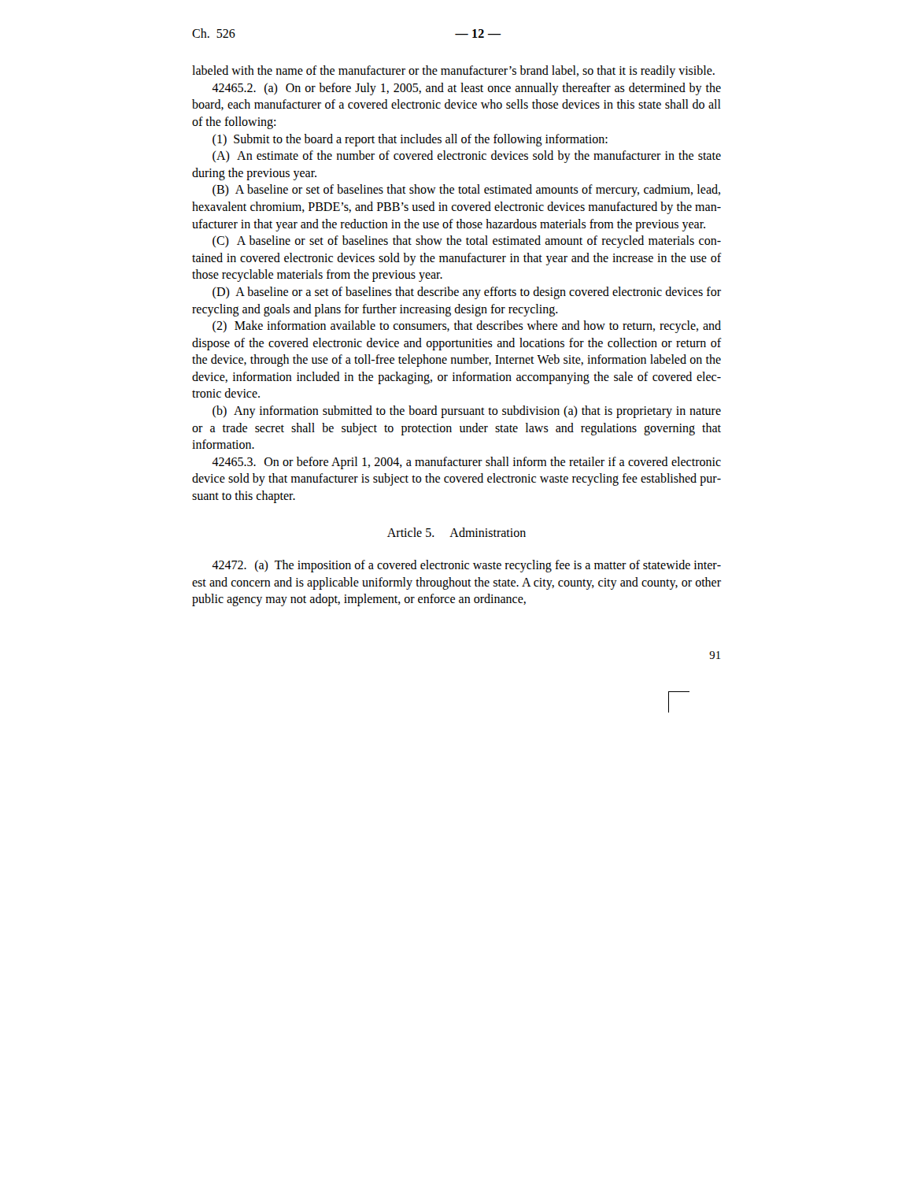Ch. 526 — 12 —
labeled with the name of the manufacturer or the manufacturer’s brand label, so that it is readily visible.
42465.2.(a) On or before July 1, 2005, and at least once annually thereafter as determined by the board, each manufacturer of a covered electronic device who sells those devices in this state shall do all of the following:
(1) Submit to the board a report that includes all of the following information:
(A) An estimate of the number of covered electronic devices sold by the manufacturer in the state during the previous year.
(B) A baseline or set of baselines that show the total estimated amounts of mercury, cadmium, lead, hexavalent chromium, PBDE’s, and PBB’s used in covered electronic devices manufactured by the manufacturer in that year and the reduction in the use of those hazardous materials from the previous year.
(C) A baseline or set of baselines that show the total estimated amount of recycled materials contained in covered electronic devices sold by the manufacturer in that year and the increase in the use of those recyclable materials from the previous year.
(D) A baseline or a set of baselines that describe any efforts to design covered electronic devices for recycling and goals and plans for further increasing design for recycling.
(2) Make information available to consumers, that describes where and how to return, recycle, and dispose of the covered electronic device and opportunities and locations for the collection or return of the device, through the use of a toll-free telephone number, Internet Web site, information labeled on the device, information included in the packaging, or information accompanying the sale of covered electronic device.
(b) Any information submitted to the board pursuant to subdivision (a) that is proprietary in nature or a trade secret shall be subject to protection under state laws and regulations governing that information.
42465.3. On or before April 1, 2004, a manufacturer shall inform the retailer if a covered electronic device sold by that manufacturer is subject to the covered electronic waste recycling fee established pursuant to this chapter.
Article 5. Administration
42472.(a) The imposition of a covered electronic waste recycling fee is a matter of statewide interest and concern and is applicable uniformly throughout the state. A city, county, city and county, or other public agency may not adopt, implement, or enforce an ordinance,
91